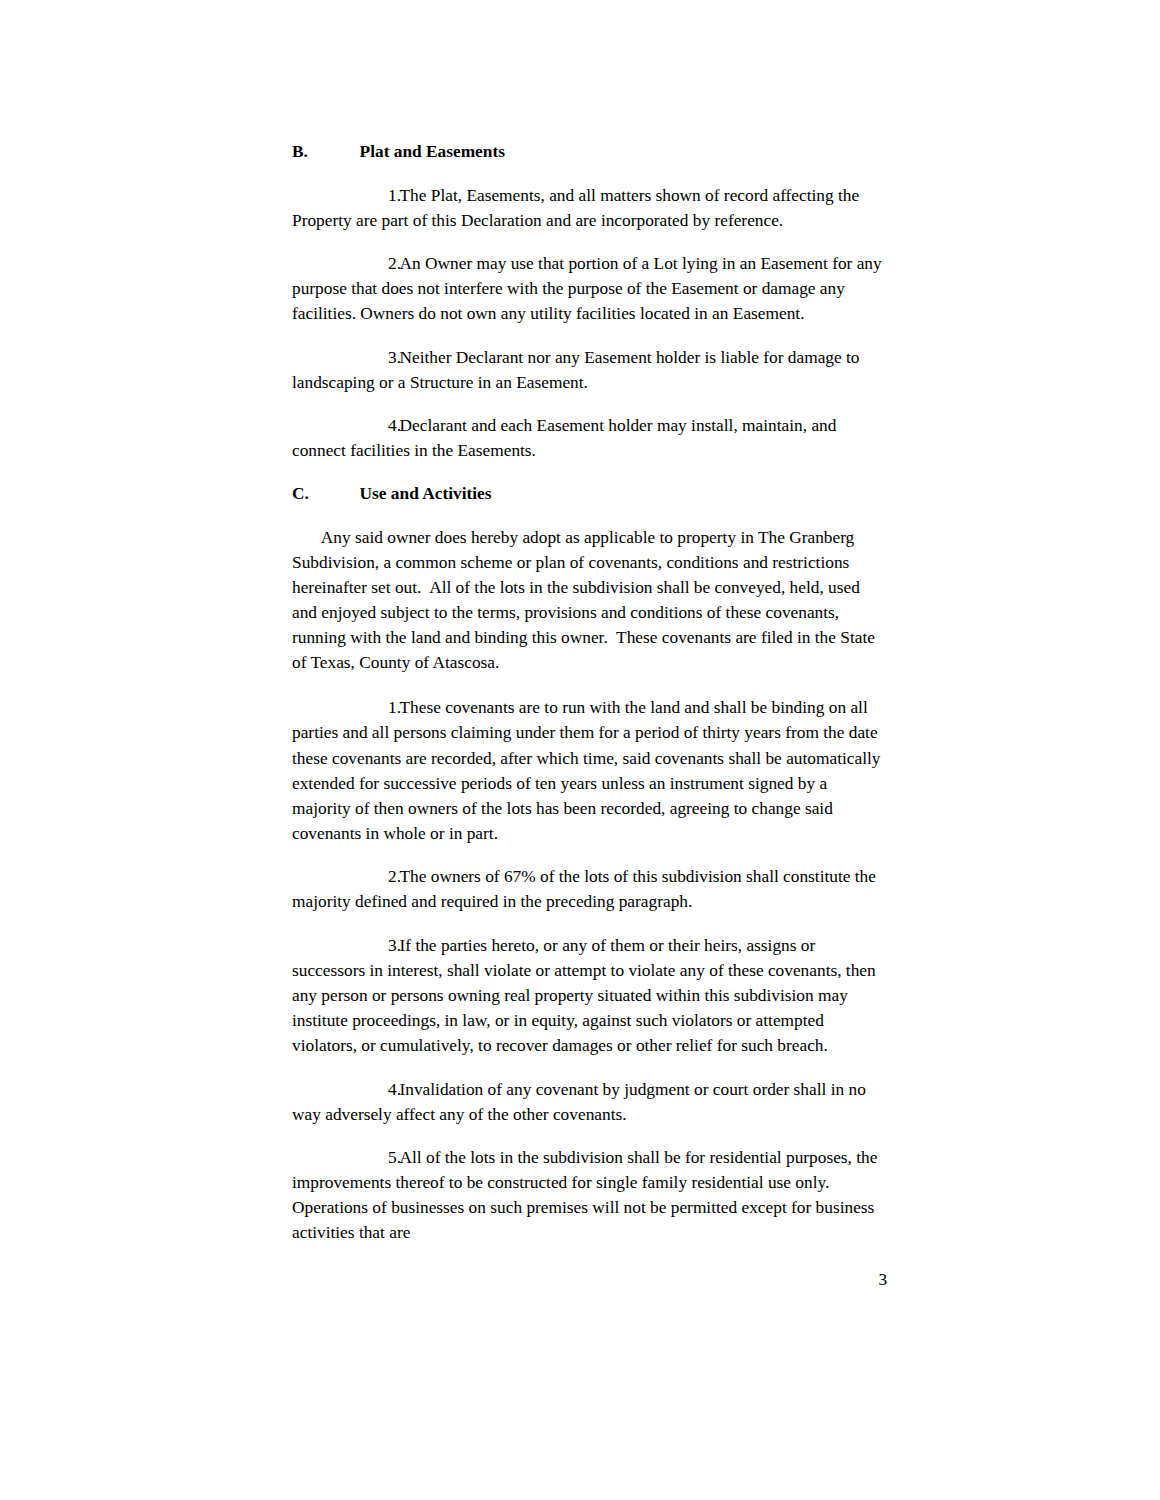B. Plat and Easements
1. The Plat, Easements, and all matters shown of record affecting the Property are part of this Declaration and are incorporated by reference.
2. An Owner may use that portion of a Lot lying in an Easement for any purpose that does not interfere with the purpose of the Easement or damage any facilities. Owners do not own any utility facilities located in an Easement.
3. Neither Declarant nor any Easement holder is liable for damage to landscaping or a Structure in an Easement.
4. Declarant and each Easement holder may install, maintain, and connect facilities in the Easements.
C. Use and Activities
Any said owner does hereby adopt as applicable to property in The Granberg Subdivision, a common scheme or plan of covenants, conditions and restrictions hereinafter set out. All of the lots in the subdivision shall be conveyed, held, used and enjoyed subject to the terms, provisions and conditions of these covenants, running with the land and binding this owner. These covenants are filed in the State of Texas, County of Atascosa.
1. These covenants are to run with the land and shall be binding on all parties and all persons claiming under them for a period of thirty years from the date these covenants are recorded, after which time, said covenants shall be automatically extended for successive periods of ten years unless an instrument signed by a majority of then owners of the lots has been recorded, agreeing to change said covenants in whole or in part.
2. The owners of 67% of the lots of this subdivision shall constitute the majority defined and required in the preceding paragraph.
3. If the parties hereto, or any of them or their heirs, assigns or successors in interest, shall violate or attempt to violate any of these covenants, then any person or persons owning real property situated within this subdivision may institute proceedings, in law, or in equity, against such violators or attempted violators, or cumulatively, to recover damages or other relief for such breach.
4. Invalidation of any covenant by judgment or court order shall in no way adversely affect any of the other covenants.
5. All of the lots in the subdivision shall be for residential purposes, the improvements thereof to be constructed for single family residential use only. Operations of businesses on such premises will not be permitted except for business activities that are
3